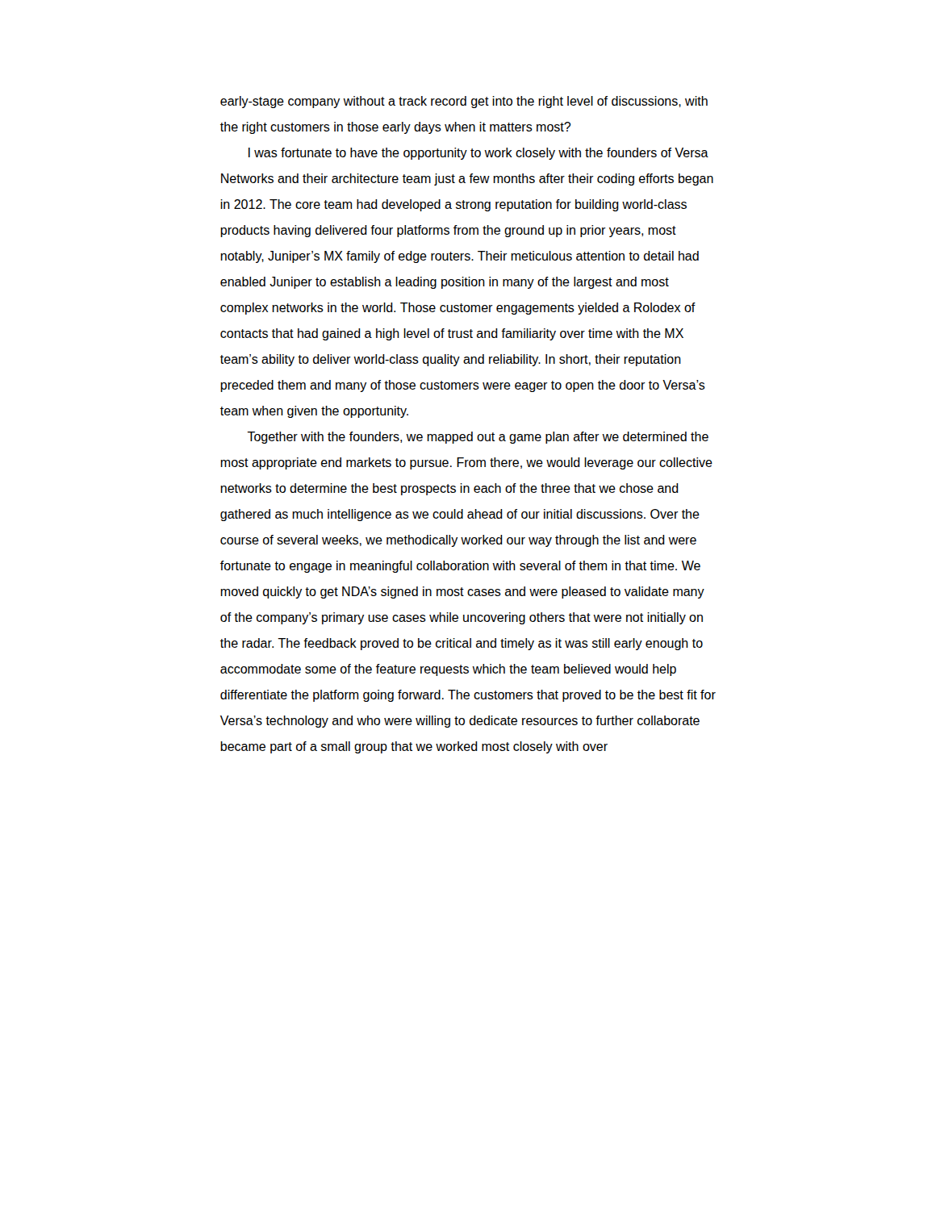early-stage company without a track record get into the right level of discussions, with the right customers in those early days when it matters most?
I was fortunate to have the opportunity to work closely with the founders of Versa Networks and their architecture team just a few months after their coding efforts began in 2012. The core team had developed a strong reputation for building world-class products having delivered four platforms from the ground up in prior years, most notably, Juniper’s MX family of edge routers. Their meticulous attention to detail had enabled Juniper to establish a leading position in many of the largest and most complex networks in the world. Those customer engagements yielded a Rolodex of contacts that had gained a high level of trust and familiarity over time with the MX team’s ability to deliver world-class quality and reliability. In short, their reputation preceded them and many of those customers were eager to open the door to Versa’s team when given the opportunity.
Together with the founders, we mapped out a game plan after we determined the most appropriate end markets to pursue. From there, we would leverage our collective networks to determine the best prospects in each of the three that we chose and gathered as much intelligence as we could ahead of our initial discussions. Over the course of several weeks, we methodically worked our way through the list and were fortunate to engage in meaningful collaboration with several of them in that time. We moved quickly to get NDA’s signed in most cases and were pleased to validate many of the company’s primary use cases while uncovering others that were not initially on the radar. The feedback proved to be critical and timely as it was still early enough to accommodate some of the feature requests which the team believed would help differentiate the platform going forward. The customers that proved to be the best fit for Versa’s technology and who were willing to dedicate resources to further collaborate became part of a small group that we worked most closely with over